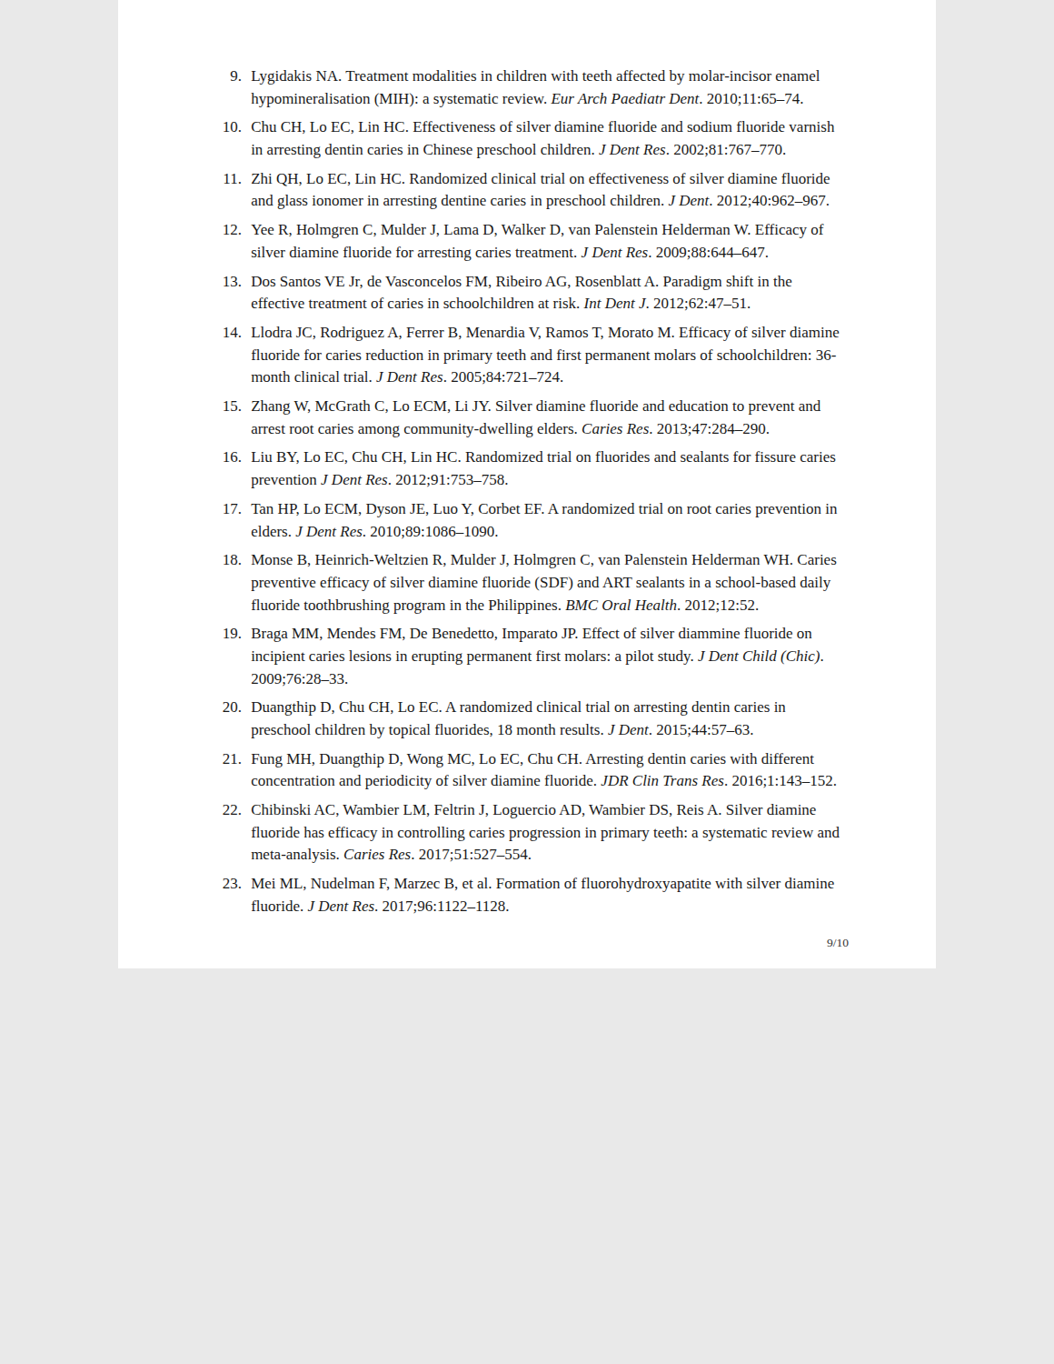Lygidakis NA. Treatment modalities in children with teeth affected by molar-incisor enamel hypomineralisation (MIH): a systematic review. Eur Arch Paediatr Dent. 2010;11:65–74.
Chu CH, Lo EC, Lin HC. Effectiveness of silver diamine fluoride and sodium fluoride varnish in arresting dentin caries in Chinese preschool children. J Dent Res. 2002;81:767–770.
Zhi QH, Lo EC, Lin HC. Randomized clinical trial on effectiveness of silver diamine fluoride and glass ionomer in arresting dentine caries in preschool children. J Dent. 2012;40:962–967.
Yee R, Holmgren C, Mulder J, Lama D, Walker D, van Palenstein Helderman W. Efficacy of silver diamine fluoride for arresting caries treatment. J Dent Res. 2009;88:644–647.
Dos Santos VE Jr, de Vasconcelos FM, Ribeiro AG, Rosenblatt A. Paradigm shift in the effective treatment of caries in schoolchildren at risk. Int Dent J. 2012;62:47–51.
Llodra JC, Rodriguez A, Ferrer B, Menardia V, Ramos T, Morato M. Efficacy of silver diamine fluoride for caries reduction in primary teeth and first permanent molars of schoolchildren: 36-month clinical trial. J Dent Res. 2005;84:721–724.
Zhang W, McGrath C, Lo ECM, Li JY. Silver diamine fluoride and education to prevent and arrest root caries among community-dwelling elders. Caries Res. 2013;47:284–290.
Liu BY, Lo EC, Chu CH, Lin HC. Randomized trial on fluorides and sealants for fissure caries prevention J Dent Res. 2012;91:753–758.
Tan HP, Lo ECM, Dyson JE, Luo Y, Corbet EF. A randomized trial on root caries prevention in elders. J Dent Res. 2010;89:1086–1090.
Monse B, Heinrich-Weltzien R, Mulder J, Holmgren C, van Palenstein Helderman WH. Caries preventive efficacy of silver diamine fluoride (SDF) and ART sealants in a school-based daily fluoride toothbrushing program in the Philippines. BMC Oral Health. 2012;12:52.
Braga MM, Mendes FM, De Benedetto, Imparato JP. Effect of silver diammine fluoride on incipient caries lesions in erupting permanent first molars: a pilot study. J Dent Child (Chic). 2009;76:28–33.
Duangthip D, Chu CH, Lo EC. A randomized clinical trial on arresting dentin caries in preschool children by topical fluorides, 18 month results. J Dent. 2015;44:57–63.
Fung MH, Duangthip D, Wong MC, Lo EC, Chu CH. Arresting dentin caries with different concentration and periodicity of silver diamine fluoride. JDR Clin Trans Res. 2016;1:143–152.
Chibinski AC, Wambier LM, Feltrin J, Loguercio AD, Wambier DS, Reis A. Silver diamine fluoride has efficacy in controlling caries progression in primary teeth: a systematic review and meta-analysis. Caries Res. 2017;51:527–554.
Mei ML, Nudelman F, Marzec B, et al. Formation of fluorohydroxyapatite with silver diamine fluoride. J Dent Res. 2017;96:1122–1128.
9/10